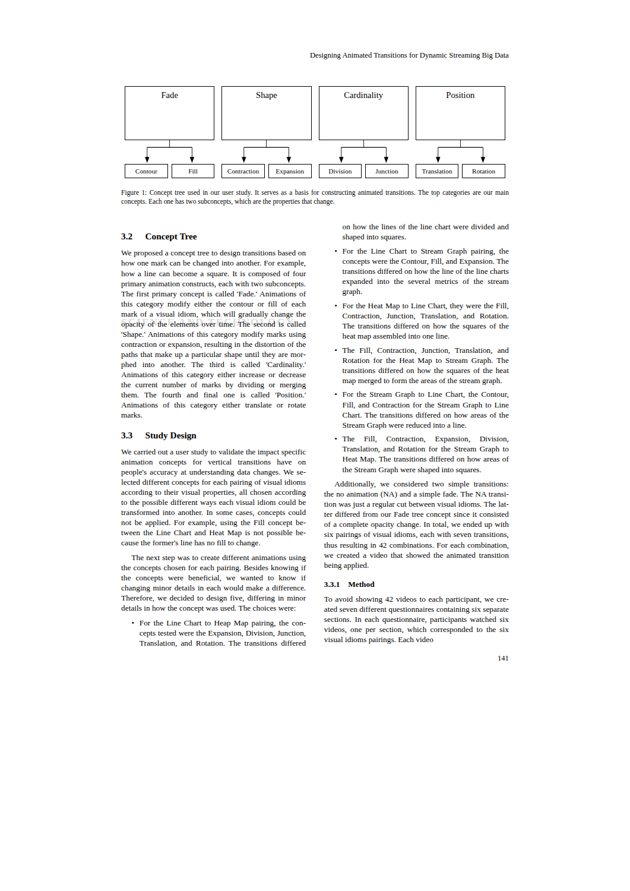Designing Animated Transitions for Dynamic Streaming Big Data
| Fade Contour Fill | Shape Contraction Expansion | Cardinality Division Junction | Position Translation Rotation |
Figure 1: Concept tree used in our user study. It serves as a basis for constructing animated transitions. The top categories are our main concepts. Each one has two subconcepts, which are the properties that change.
SCIENCE AND TECHNOLOGY
3.2 Concept Tree
We proposed a concept tree to design transitions based on how one mark can be changed into another. For example, how a line can become a square. It is composed of four primary animation constructs, each with two subconcepts. The first primary concept is called 'Fade.' Animations of this category modify either the contour or fill of each mark of a visual idiom, which will gradually change the opacity of the elements over time. The second is called 'Shape.' Animations of this category modify marks using contraction or expansion, resulting in the distortion of the paths that make up a particular shape until they are morphed into another. The third is called 'Cardinality.' Animations of this category either increase or decrease the current number of marks by dividing or merging them. The fourth and final one is called 'Position.' Animations of this category either translate or rotate marks.
3.3 Study Design
We carried out a user study to validate the impact specific animation concepts for vertical transitions have on people's accuracy at understanding data changes. We selected different concepts for each pairing of visual idioms according to their visual properties, all chosen according to the possible different ways each visual idiom could be transformed into another. In some cases, concepts could not be applied. For example, using the Fill concept between the Line Chart and Heat Map is not possible because the former's line has no fill to change.
The next step was to create different animations using the concepts chosen for each pairing. Besides knowing if the concepts were beneficial, we wanted to know if changing minor details in each would make a difference. Therefore, we decided to design five, differing in minor details in how the concept was used. The choices were:
For the Line Chart to Heap Map pairing, the concepts tested were the Expansion, Division, Junction, Translation, and Rotation. The transitions differed on how the lines of the line chart were divided and shaped into squares.
For the Line Chart to Stream Graph pairing, the concepts were the Contour, Fill, and Expansion. The transitions differed on how the line of the line charts expanded into the several metrics of the stream graph.
For the Heat Map to Line Chart, they were the Fill, Contraction, Junction, Translation, and Rotation. The transitions differed on how the squares of the heat map assembled into one line.
The Fill, Contraction, Junction, Translation, and Rotation for the Heat Map to Stream Graph. The transitions differed on how the squares of the heat map merged to form the areas of the stream graph.
For the Stream Graph to Line Chart, the Contour, Fill, and Contraction for the Stream Graph to Line Chart. The transitions differed on how areas of the Stream Graph were reduced into a line.
The Fill, Contraction, Expansion, Division, Translation, and Rotation for the Stream Graph to Heat Map. The transitions differed on how areas of the Stream Graph were shaped into squares.
Additionally, we considered two simple transitions: the no animation (NA) and a simple fade. The NA transition was just a regular cut between visual idioms. The latter differed from our Fade tree concept since it consisted of a complete opacity change. In total, we ended up with six pairings of visual idioms, each with seven transitions, thus resulting in 42 combinations. For each combination, we created a video that showed the animated transition being applied.
3.3.1 Method
To avoid showing 42 videos to each participant, we created seven different questionnaires containing six separate sections. In each questionnaire, participants watched six videos, one per section, which corresponded to the six visual idioms pairings. Each video
141